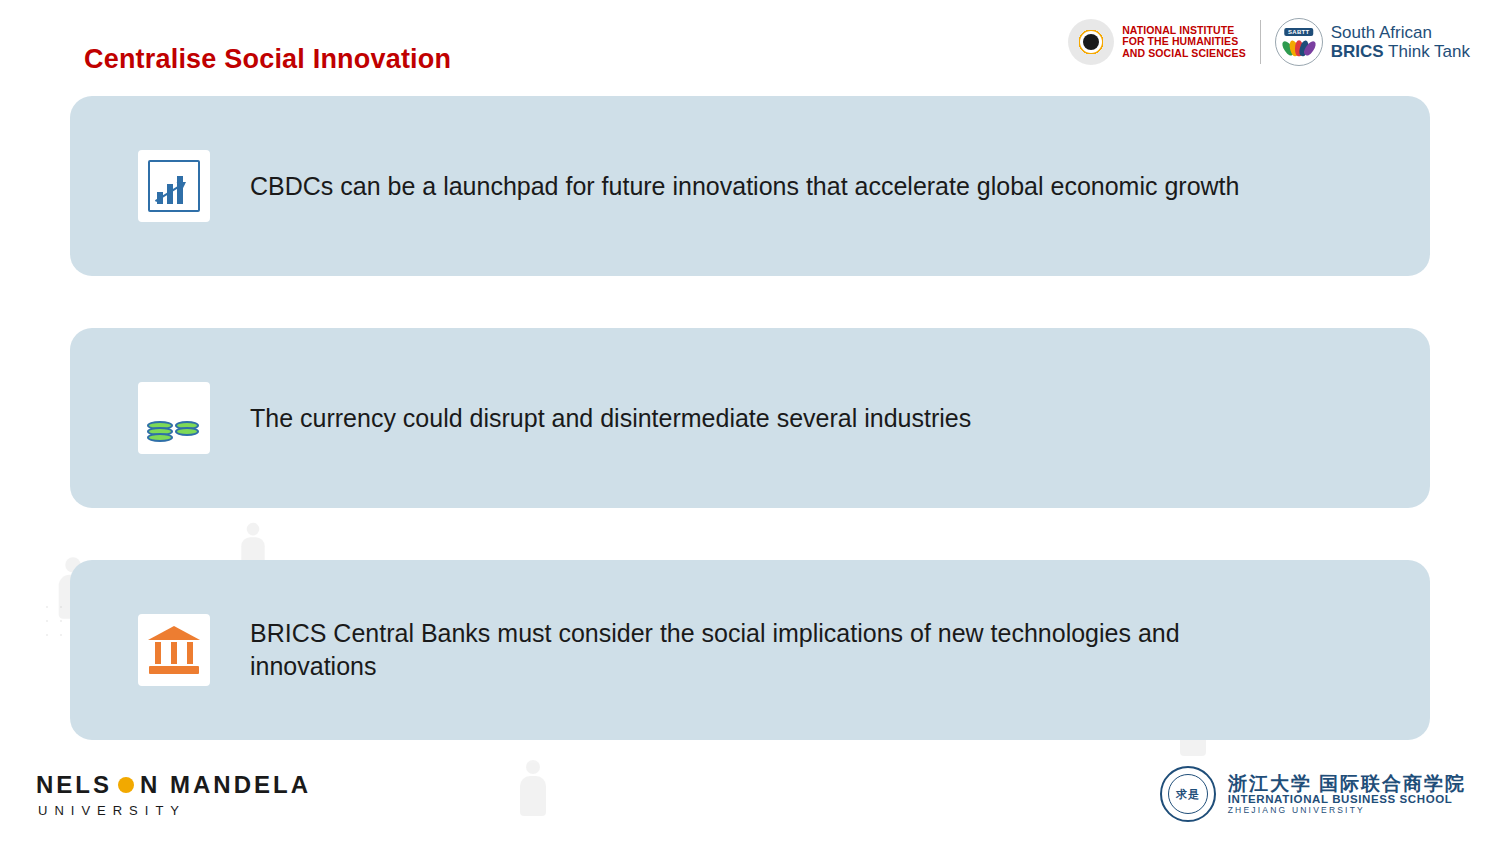Centralise Social Innovation
NATIONAL INSTITUTE
FOR THE HUMANITIES
AND SOCIAL SCIENCES
SABTT
South African
BRICS Think Tank
CBDCs can be a launchpad for future innovations that accelerate global economic growth
The currency could disrupt and disintermediate several industries
BRICS Central Banks must consider the social implications of new technologies and innovations
NELS N MANDELA
UNIVERSITY
浙江大学 国际联合商学院
INTERNATIONAL BUSINESS SCHOOL
ZHEJIANG UNIVERSITY